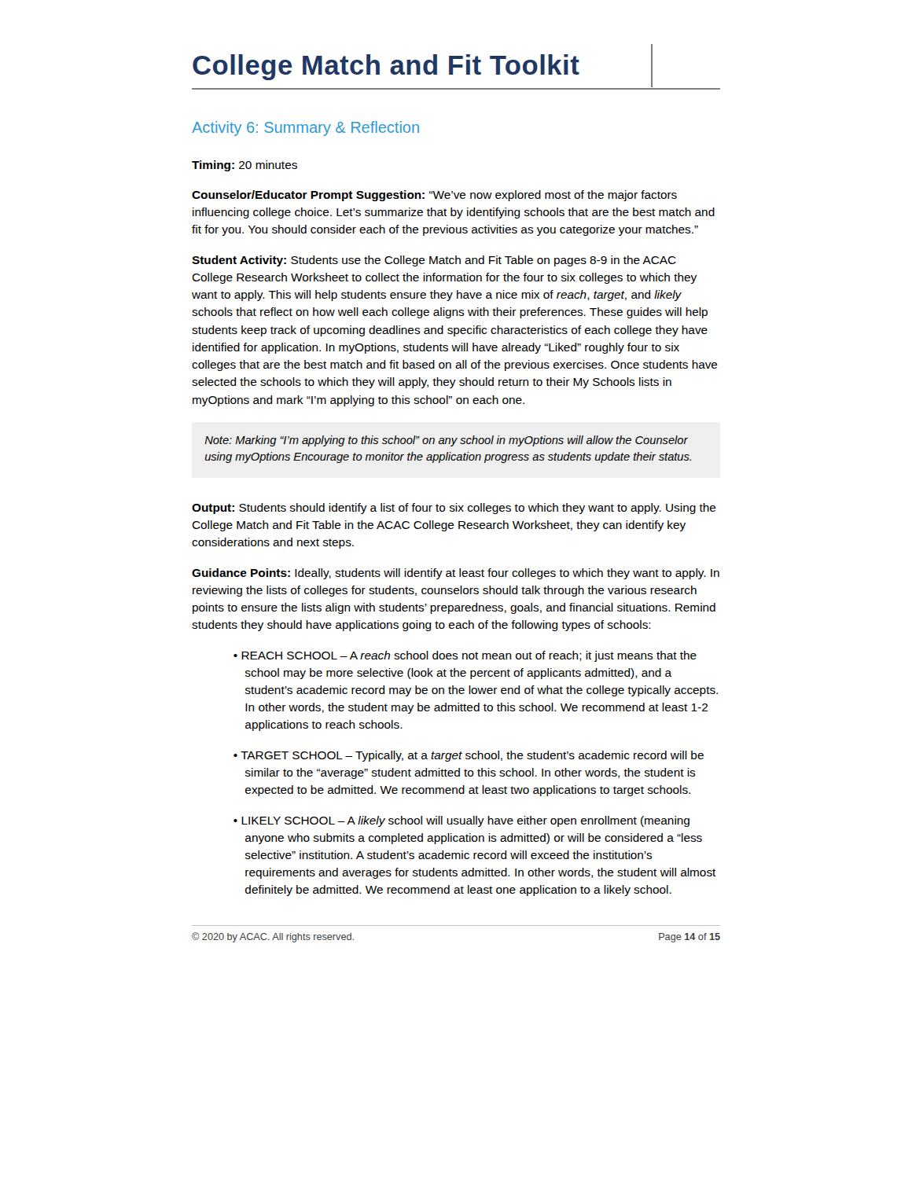College Match and Fit Toolkit
Activity 6: Summary & Reflection
Timing: 20 minutes
Counselor/Educator Prompt Suggestion: “We’ve now explored most of the major factors influencing college choice. Let’s summarize that by identifying schools that are the best match and fit for you. You should consider each of the previous activities as you categorize your matches.”
Student Activity: Students use the College Match and Fit Table on pages 8-9 in the ACAC College Research Worksheet to collect the information for the four to six colleges to which they want to apply. This will help students ensure they have a nice mix of reach, target, and likely schools that reflect on how well each college aligns with their preferences. These guides will help students keep track of upcoming deadlines and specific characteristics of each college they have identified for application. In myOptions, students will have already “Liked” roughly four to six colleges that are the best match and fit based on all of the previous exercises. Once students have selected the schools to which they will apply, they should return to their My Schools lists in myOptions and mark “I’m applying to this school” on each one.
Note: Marking “I’m applying to this school” on any school in myOptions will allow the Counselor using myOptions Encourage to monitor the application progress as students update their status.
Output: Students should identify a list of four to six colleges to which they want to apply. Using the College Match and Fit Table in the ACAC College Research Worksheet, they can identify key considerations and next steps.
Guidance Points: Ideally, students will identify at least four colleges to which they want to apply. In reviewing the lists of colleges for students, counselors should talk through the various research points to ensure the lists align with students’ preparedness, goals, and financial situations. Remind students they should have applications going to each of the following types of schools:
• REACH SCHOOL – A reach school does not mean out of reach; it just means that the school may be more selective (look at the percent of applicants admitted), and a student’s academic record may be on the lower end of what the college typically accepts. In other words, the student may be admitted to this school. We recommend at least 1-2 applications to reach schools.
• TARGET SCHOOL – Typically, at a target school, the student’s academic record will be similar to the “average” student admitted to this school. In other words, the student is expected to be admitted. We recommend at least two applications to target schools.
• LIKELY SCHOOL – A likely school will usually have either open enrollment (meaning anyone who submits a completed application is admitted) or will be considered a “less selective” institution. A student’s academic record will exceed the institution’s requirements and averages for students admitted. In other words, the student will almost definitely be admitted. We recommend at least one application to a likely school.
© 2020 by ACAC. All rights reserved.
Page 14 of 15